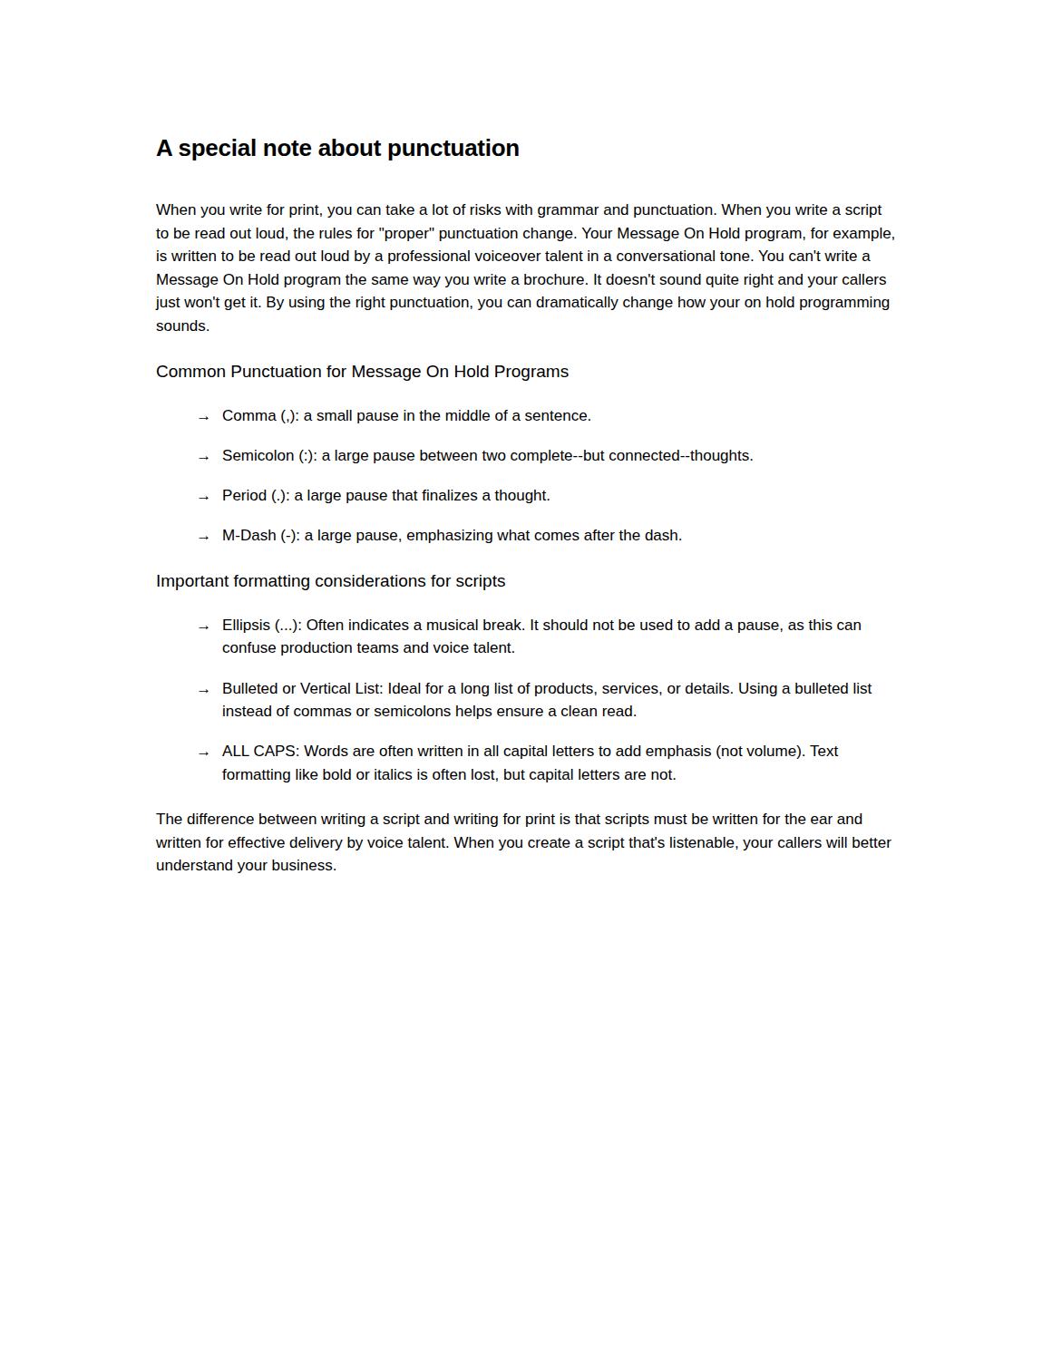A special note about punctuation
When you write for print, you can take a lot of risks with grammar and punctuation. When you write a script to be read out loud, the rules for "proper" punctuation change. Your Message On Hold program, for example, is written to be read out loud by a professional voiceover talent in a conversational tone. You can't write a Message On Hold program the same way you write a brochure. It doesn't sound quite right and your callers just won't get it. By using the right punctuation, you can dramatically change how your on hold programming sounds.
Common Punctuation for Message On Hold Programs
Comma (,): a small pause in the middle of a sentence.
Semicolon (:): a large pause between two complete--but connected--thoughts.
Period (.): a large pause that finalizes a thought.
M-Dash (-): a large pause, emphasizing what comes after the dash.
Important formatting considerations for scripts
Ellipsis (...): Often indicates a musical break. It should not be used to add a pause, as this can confuse production teams and voice talent.
Bulleted or Vertical List: Ideal for a long list of products, services, or details. Using a bulleted list instead of commas or semicolons helps ensure a clean read.
ALL CAPS: Words are often written in all capital letters to add emphasis (not volume). Text formatting like bold or italics is often lost, but capital letters are not.
The difference between writing a script and writing for print is that scripts must be written for the ear and written for effective delivery by voice talent. When you create a script that's listenable, your callers will better understand your business.